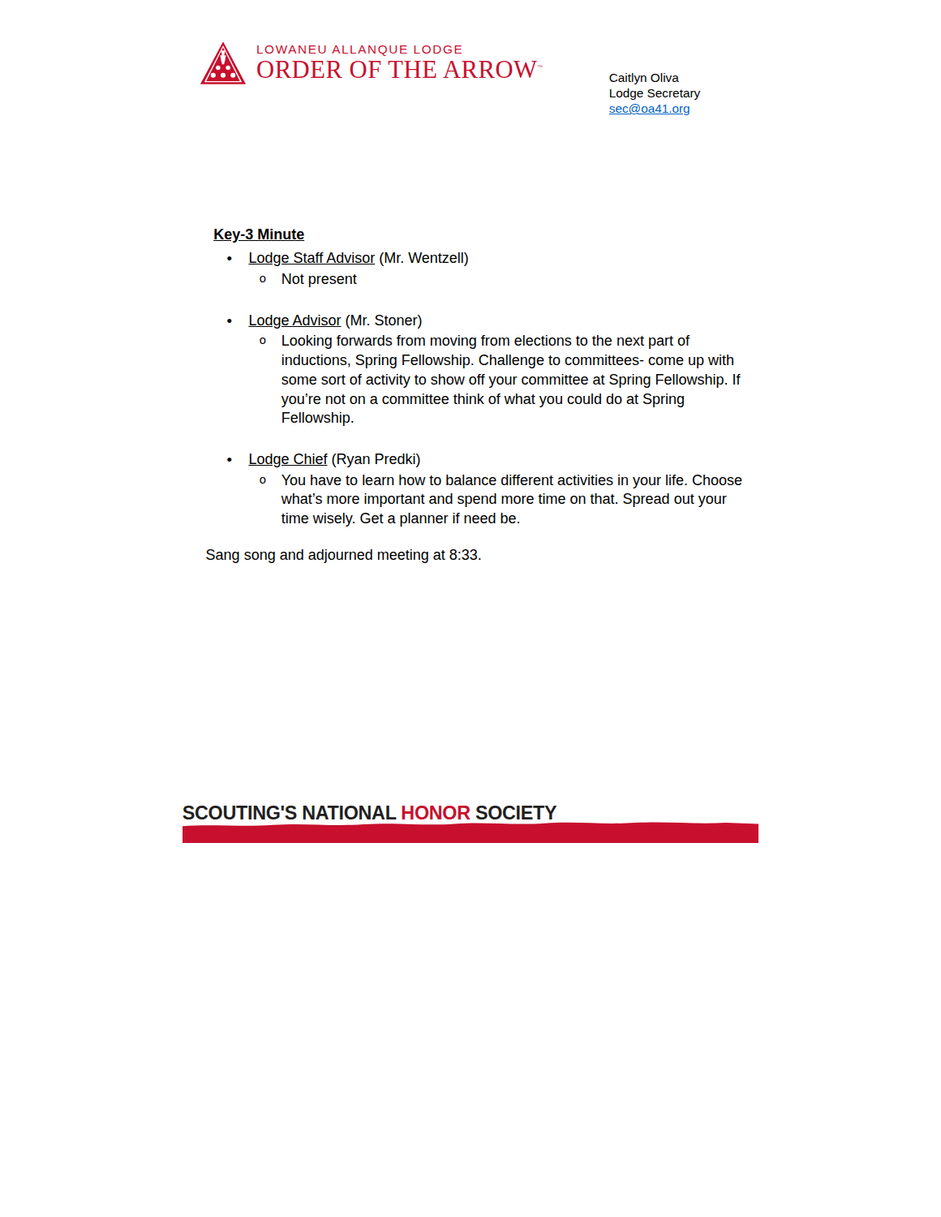LOWANEU ALLANQUE LODGE
ORDER OF THE ARROW™
Caitlyn Oliva
Lodge Secretary
sec@oa41.org
Key-3 Minute
Lodge Staff Advisor (Mr. Wentzell)
Not present
Lodge Advisor (Mr. Stoner)
Looking forwards from moving from elections to the next part of inductions, Spring Fellowship. Challenge to committees- come up with some sort of activity to show off your committee at Spring Fellowship. If you’re not on a committee think of what you could do at Spring Fellowship.
Lodge Chief (Ryan Predki)
You have to learn how to balance different activities in your life. Choose what’s more important and spend more time on that. Spread out your time wisely. Get a planner if need be.
Sang song and adjourned meeting at 8:33.
SCOUTING'S NATIONAL HONOR SOCIETY